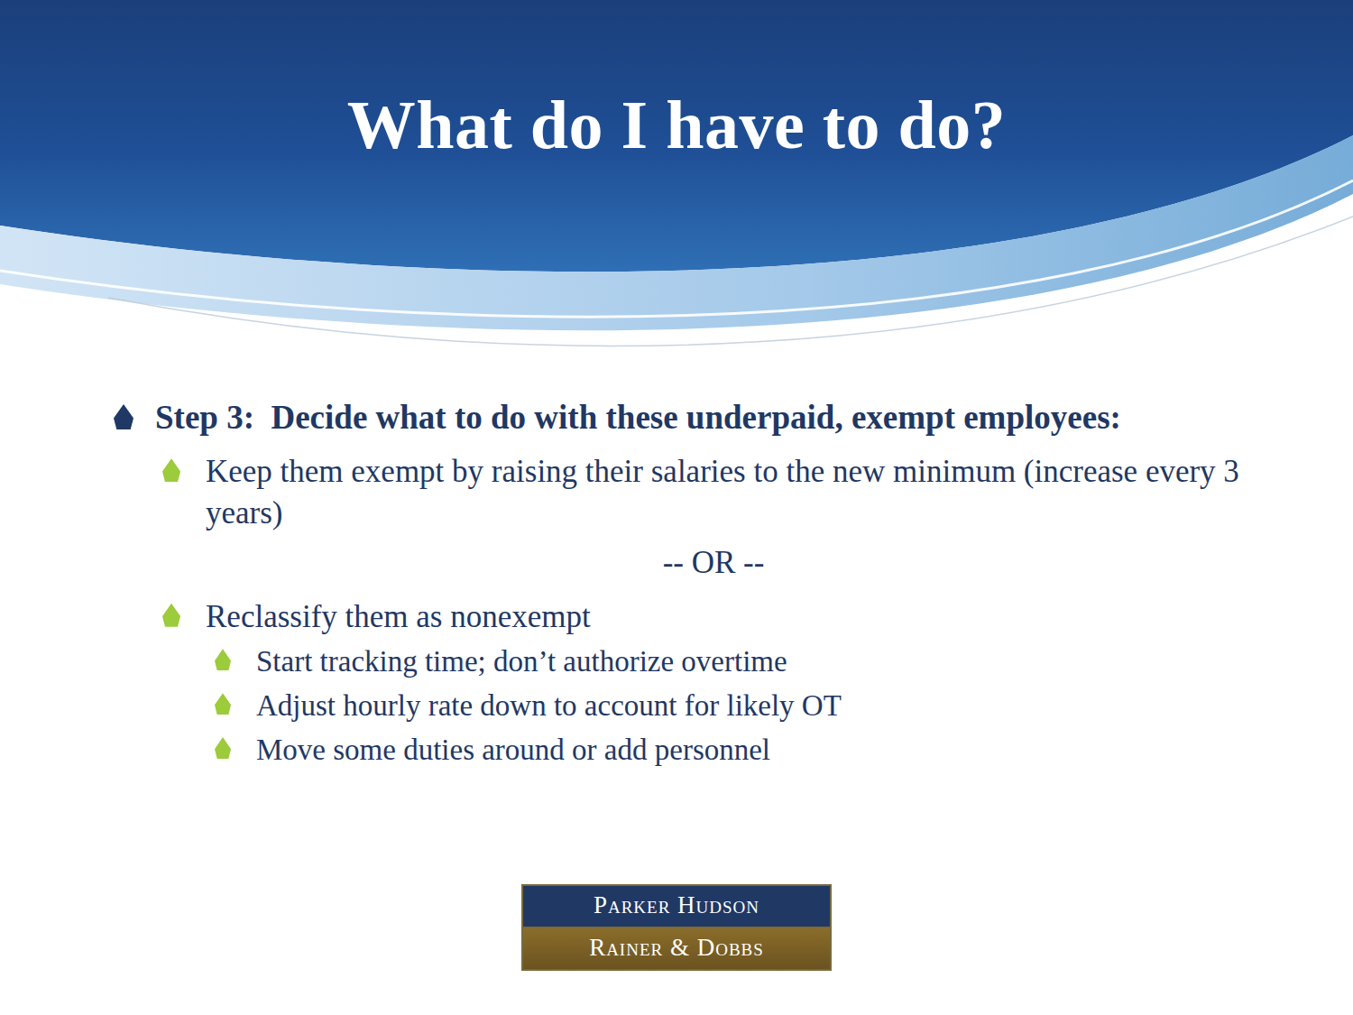What do I have to do?
Step 3: Decide what to do with these underpaid, exempt employees:
Keep them exempt by raising their salaries to the new minimum (increase every 3 years)
-- OR --
Reclassify them as nonexempt
Start tracking time; don’t authorize overtime
Adjust hourly rate down to account for likely OT
Move some duties around or add personnel
Parker Hudson
Rainer & Dobbs